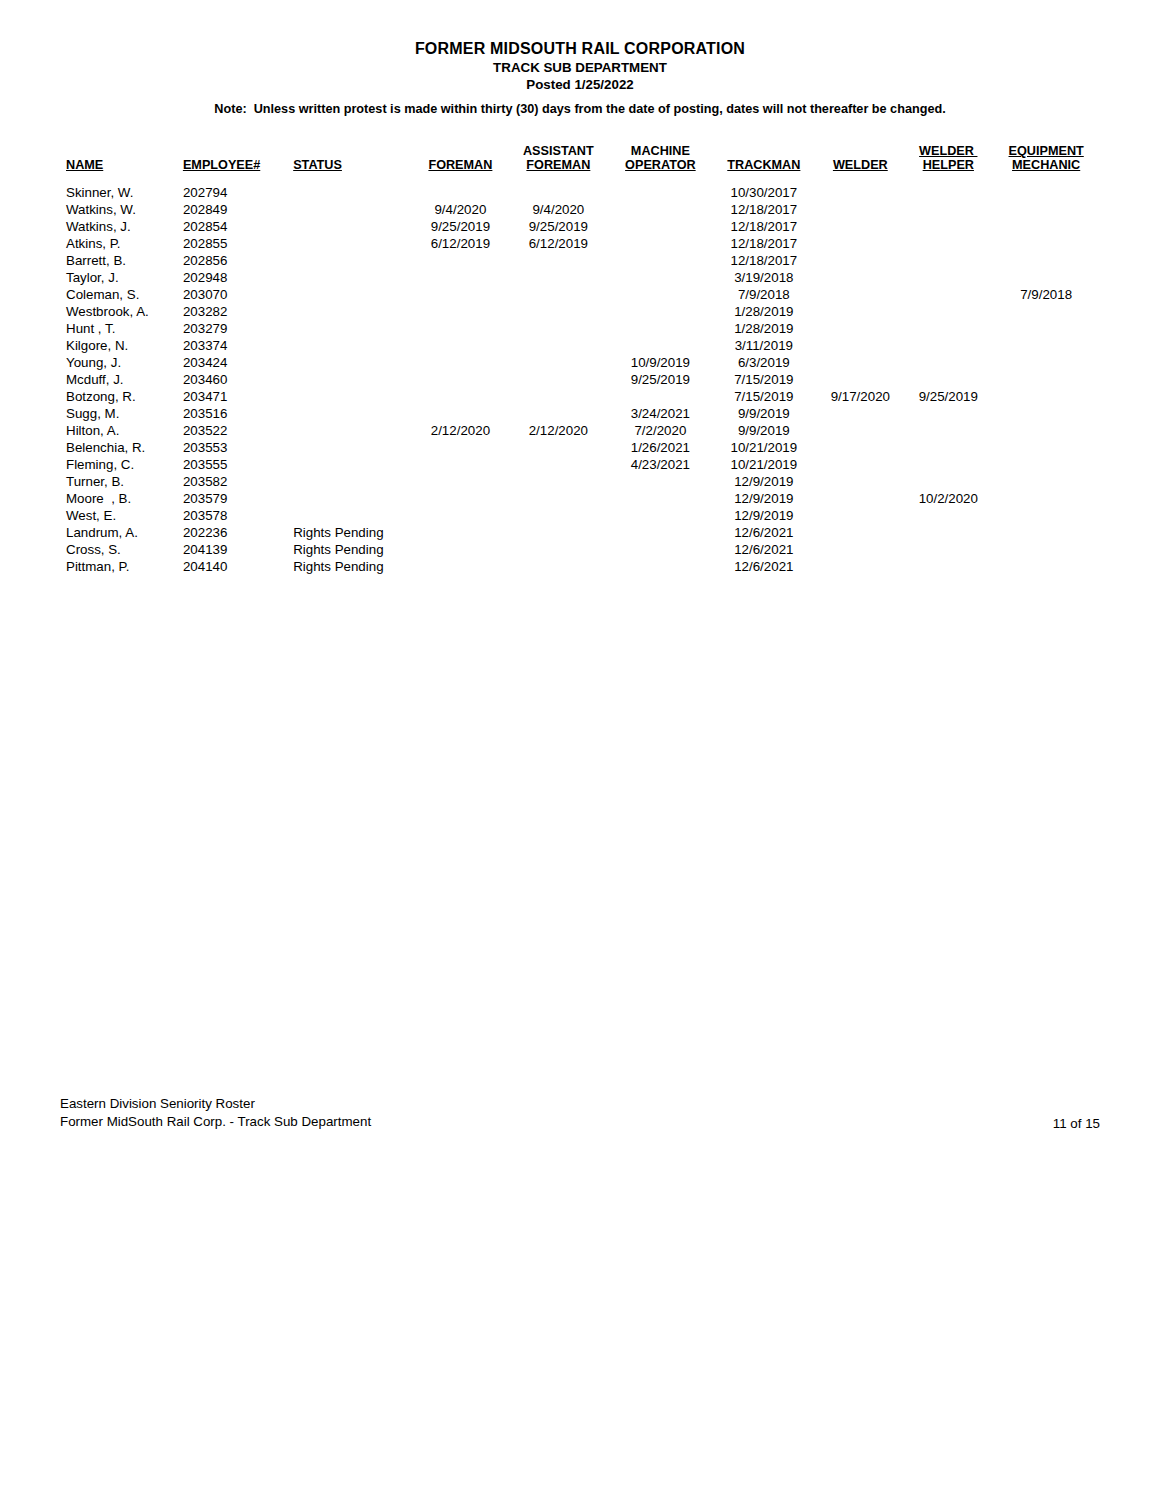FORMER MIDSOUTH RAIL CORPORATION
TRACK SUB DEPARTMENT
Posted 1/25/2022
Note: Unless written protest is made within thirty (30) days from the date of posting, dates will not thereafter be changed.
| NAME | EMPLOYEE# | STATUS | FOREMAN | ASSISTANT FOREMAN | MACHINE OPERATOR | TRACKMAN | WELDER | WELDER HELPER | EQUIPMENT MECHANIC |
| --- | --- | --- | --- | --- | --- | --- | --- | --- | --- |
| Skinner, W. | 202794 | | | | | 10/30/2017 | | | |
| Watkins, W. | 202849 | | 9/4/2020 | 9/4/2020 | | 12/18/2017 | | | |
| Watkins, J. | 202854 | | 9/25/2019 | 9/25/2019 | | 12/18/2017 | | | |
| Atkins, P. | 202855 | | 6/12/2019 | 6/12/2019 | | 12/18/2017 | | | |
| Barrett, B. | 202856 | | | | | 12/18/2017 | | | |
| Taylor, J. | 202948 | | | | | 3/19/2018 | | | |
| Coleman, S. | 203070 | | | | | 7/9/2018 | | | 7/9/2018 |
| Westbrook, A. | 203282 | | | | | 1/28/2019 | | | |
| Hunt , T. | 203279 | | | | | 1/28/2019 | | | |
| Kilgore, N. | 203374 | | | | | 3/11/2019 | | | |
| Young, J. | 203424 | | | | 10/9/2019 | 6/3/2019 | | | |
| Mcduff, J. | 203460 | | | | 9/25/2019 | 7/15/2019 | | | |
| Botzong, R. | 203471 | | | | | 7/15/2019 | 9/17/2020 | 9/25/2019 | |
| Sugg, M. | 203516 | | | | 3/24/2021 | 9/9/2019 | | | |
| Hilton, A. | 203522 | | 2/12/2020 | 2/12/2020 | 7/2/2020 | 9/9/2019 | | | |
| Belenchia, R. | 203553 | | | | 1/26/2021 | 10/21/2019 | | | |
| Fleming, C. | 203555 | | | | 4/23/2021 | 10/21/2019 | | | |
| Turner, B. | 203582 | | | | | 12/9/2019 | | | |
| Moore , B. | 203579 | | | | | 12/9/2019 | | 10/2/2020 | |
| West, E. | 203578 | | | | | 12/9/2019 | | | |
| Landrum, A. | 202236 | Rights Pending | | | | 12/6/2021 | | | |
| Cross, S. | 204139 | Rights Pending | | | | 12/6/2021 | | | |
| Pittman, P. | 204140 | Rights Pending | | | | 12/6/2021 | | | |
Eastern Division Seniority Roster
Former MidSouth Rail Corp. - Track Sub Department
11 of 15